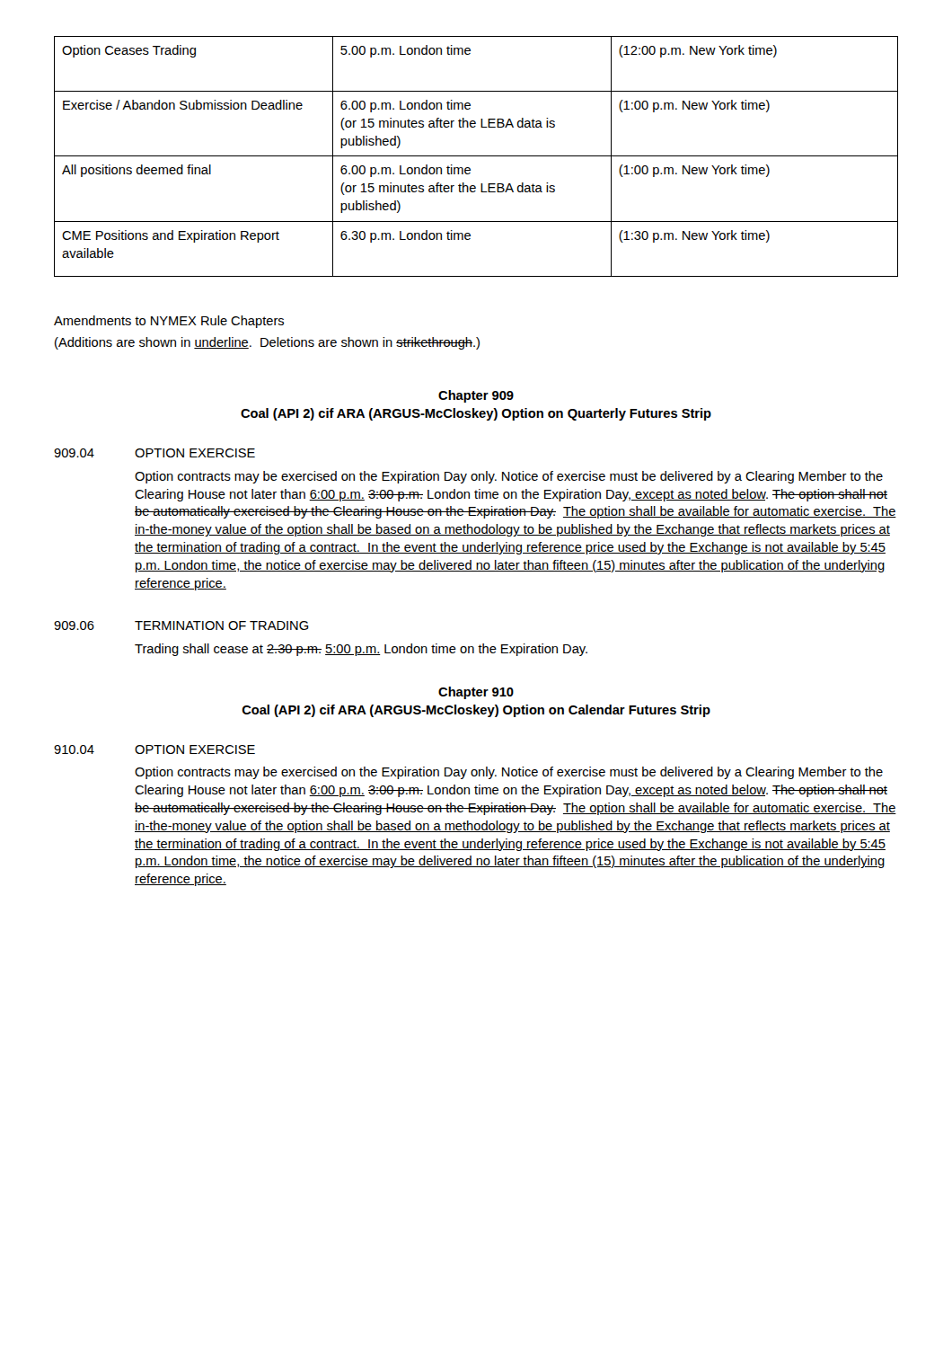| Option Ceases Trading | 5.00 p.m. London time | (12:00 p.m. New York time) |
| Exercise / Abandon Submission Deadline | 6.00 p.m. London time (or 15 minutes after the LEBA data is published) | (1:00 p.m. New York time) |
| All positions deemed final | 6.00 p.m. London time (or 15 minutes after the LEBA data is published) | (1:00 p.m. New York time) |
| CME Positions and Expiration Report available | 6.30 p.m. London time | (1:30 p.m. New York time) |
Amendments to NYMEX Rule Chapters
(Additions are shown in underline. Deletions are shown in strikethrough.)
Chapter 909
Coal (API 2) cif ARA (ARGUS-McCloskey) Option on Quarterly Futures Strip
909.04 OPTION EXERCISE
Option contracts may be exercised on the Expiration Day only. Notice of exercise must be delivered by a Clearing Member to the Clearing House not later than 6:00 p.m. 3:00 p.m. London time on the Expiration Day, except as noted below. The option shall not be automatically exercised by the Clearing House on the Expiration Day. The option shall be available for automatic exercise. The in-the-money value of the option shall be based on a methodology to be published by the Exchange that reflects markets prices at the termination of trading of a contract. In the event the underlying reference price used by the Exchange is not available by 5:45 p.m. London time, the notice of exercise may be delivered no later than fifteen (15) minutes after the publication of the underlying reference price.
909.06 TERMINATION OF TRADING
Trading shall cease at 2.30 p.m. 5:00 p.m. London time on the Expiration Day.
Chapter 910
Coal (API 2) cif ARA (ARGUS-McCloskey) Option on Calendar Futures Strip
910.04 OPTION EXERCISE
Option contracts may be exercised on the Expiration Day only. Notice of exercise must be delivered by a Clearing Member to the Clearing House not later than 6:00 p.m. 3:00 p.m. London time on the Expiration Day, except as noted below. The option shall not be automatically exercised by the Clearing House on the Expiration Day. The option shall be available for automatic exercise. The in-the-money value of the option shall be based on a methodology to be published by the Exchange that reflects markets prices at the termination of trading of a contract. In the event the underlying reference price used by the Exchange is not available by 5:45 p.m. London time, the notice of exercise may be delivered no later than fifteen (15) minutes after the publication of the underlying reference price.